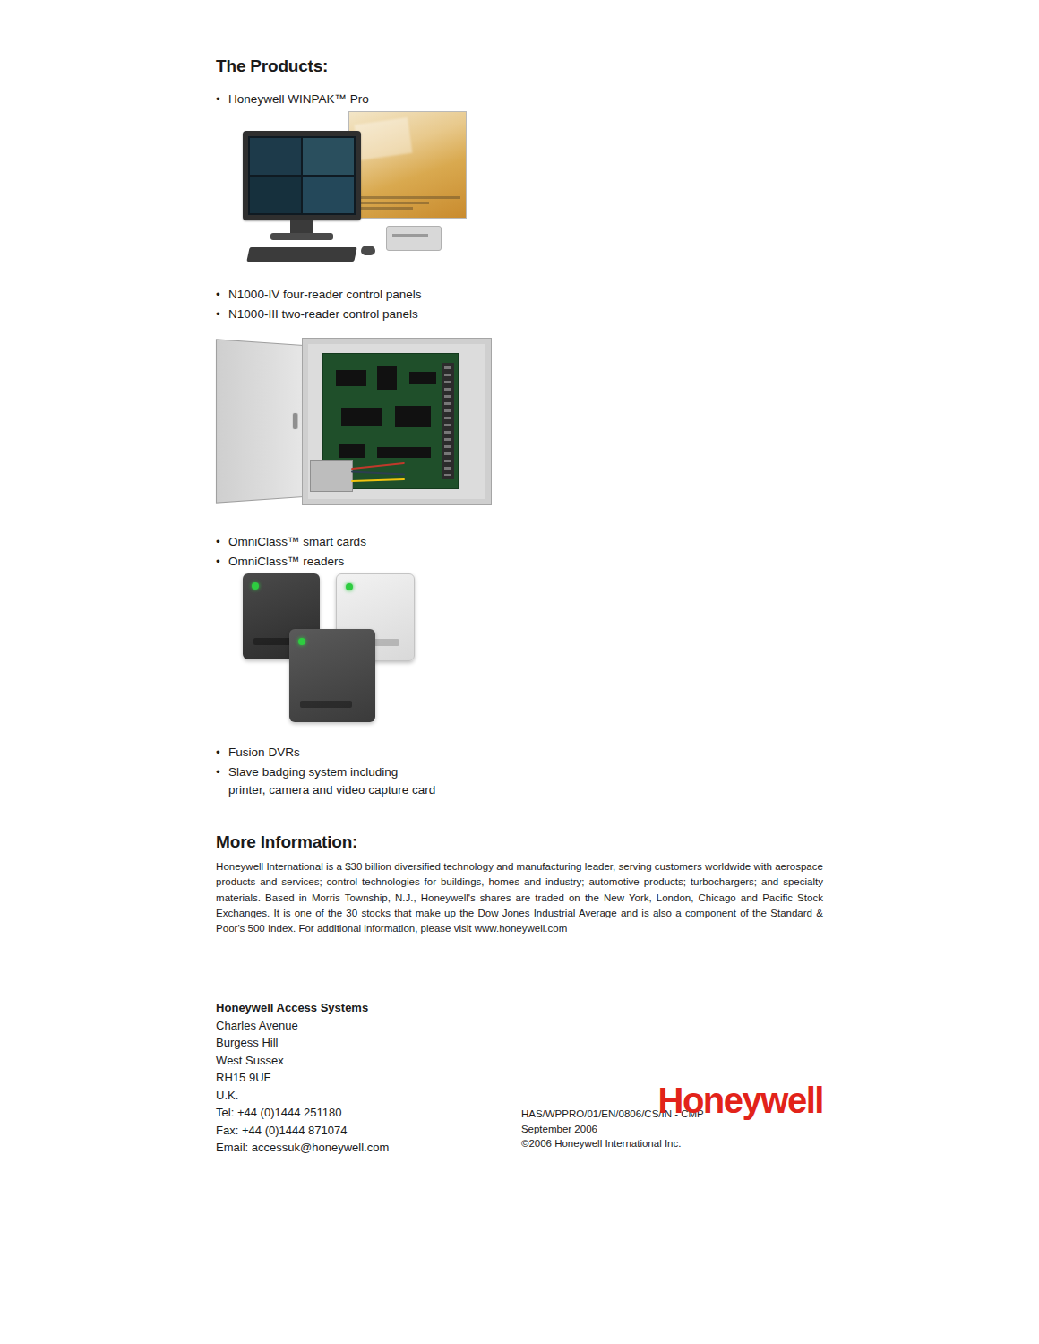The Products:
Honeywell WINPAK™ Pro
N1000-IV four-reader control panels
N1000-III two-reader control panels
OmniClass™ smart cards
OmniClass™ readers
Fusion DVRs
Slave badging system includingprinter, camera and video capture card
More Information:
Honeywell International is a $30 billion diversified technology and manufacturing leader, serving customers worldwide with aerospace products and services; control technologies for buildings, homes and industry; automotive products; turbochargers; and specialty materials. Based in Morris Township, N.J., Honeywell's shares are traded on the New York, London, Chicago and Pacific Stock Exchanges. It is one of the 30 stocks that make up the Dow Jones Industrial Average and is also a component of the Standard & Poor's 500 Index. For additional information, please visit www.honeywell.com
Honeywell Access Systems
Charles Avenue
Burgess Hill
West Sussex
RH15 9UF
U.K.
Tel: +44 (0)1444 251180
Fax: +44 (0)1444 871074
Email: accessuk@honeywell.com
HAS/WPPRO/01/EN/0806/CS/IN - CMP
September 2006
©2006 Honeywell International Inc.
Honeywell